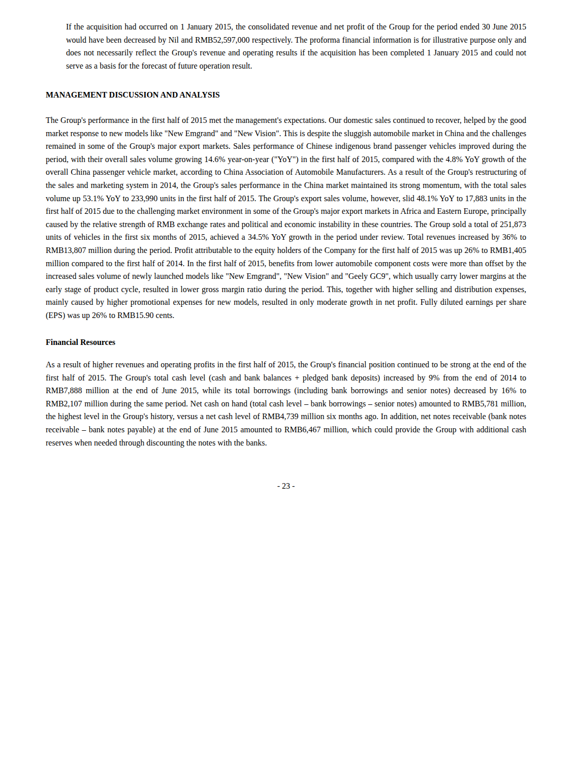If the acquisition had occurred on 1 January 2015, the consolidated revenue and net profit of the Group for the period ended 30 June 2015 would have been decreased by Nil and RMB52,597,000 respectively. The proforma financial information is for illustrative purpose only and does not necessarily reflect the Group's revenue and operating results if the acquisition has been completed 1 January 2015 and could not serve as a basis for the forecast of future operation result.
MANAGEMENT DISCUSSION AND ANALYSIS
The Group's performance in the first half of 2015 met the management's expectations. Our domestic sales continued to recover, helped by the good market response to new models like "New Emgrand" and "New Vision". This is despite the sluggish automobile market in China and the challenges remained in some of the Group's major export markets. Sales performance of Chinese indigenous brand passenger vehicles improved during the period, with their overall sales volume growing 14.6% year-on-year ("YoY") in the first half of 2015, compared with the 4.8% YoY growth of the overall China passenger vehicle market, according to China Association of Automobile Manufacturers. As a result of the Group's restructuring of the sales and marketing system in 2014, the Group's sales performance in the China market maintained its strong momentum, with the total sales volume up 53.1% YoY to 233,990 units in the first half of 2015. The Group's export sales volume, however, slid 48.1% YoY to 17,883 units in the first half of 2015 due to the challenging market environment in some of the Group's major export markets in Africa and Eastern Europe, principally caused by the relative strength of RMB exchange rates and political and economic instability in these countries. The Group sold a total of 251,873 units of vehicles in the first six months of 2015, achieved a 34.5% YoY growth in the period under review. Total revenues increased by 36% to RMB13,807 million during the period. Profit attributable to the equity holders of the Company for the first half of 2015 was up 26% to RMB1,405 million compared to the first half of 2014. In the first half of 2015, benefits from lower automobile component costs were more than offset by the increased sales volume of newly launched models like "New Emgrand", "New Vision" and "Geely GC9", which usually carry lower margins at the early stage of product cycle, resulted in lower gross margin ratio during the period. This, together with higher selling and distribution expenses, mainly caused by higher promotional expenses for new models, resulted in only moderate growth in net profit. Fully diluted earnings per share (EPS) was up 26% to RMB15.90 cents.
Financial Resources
As a result of higher revenues and operating profits in the first half of 2015, the Group's financial position continued to be strong at the end of the first half of 2015. The Group's total cash level (cash and bank balances + pledged bank deposits) increased by 9% from the end of 2014 to RMB7,888 million at the end of June 2015, while its total borrowings (including bank borrowings and senior notes) decreased by 16% to RMB2,107 million during the same period. Net cash on hand (total cash level – bank borrowings – senior notes) amounted to RMB5,781 million, the highest level in the Group's history, versus a net cash level of RMB4,739 million six months ago. In addition, net notes receivable (bank notes receivable – bank notes payable) at the end of June 2015 amounted to RMB6,467 million, which could provide the Group with additional cash reserves when needed through discounting the notes with the banks.
- 23 -